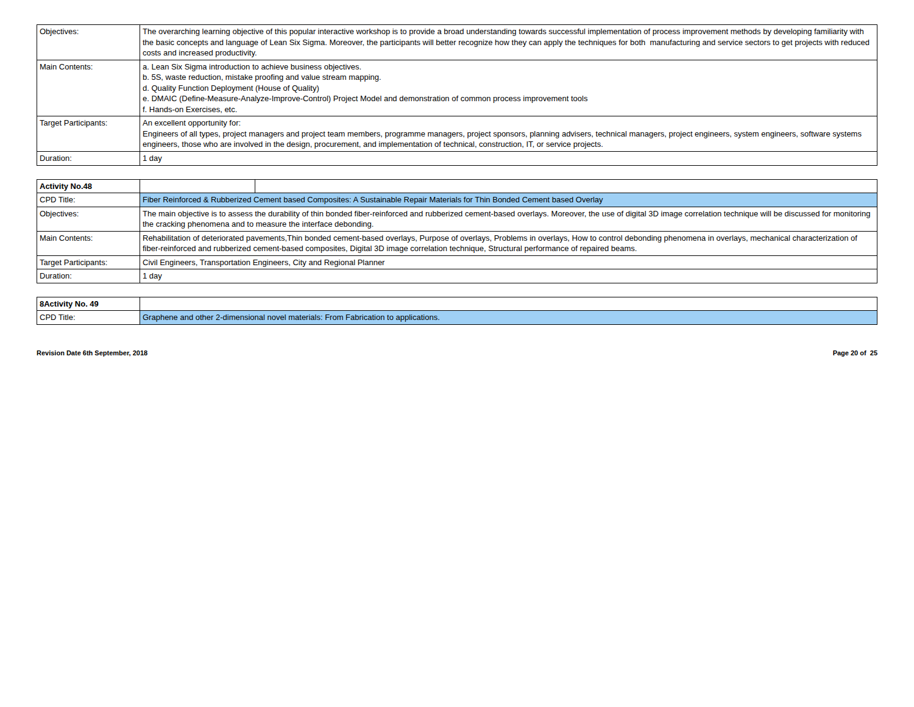| Objectives: | The overarching learning objective of this popular interactive workshop is to provide a broad understanding towards successful implementation of process improvement methods by developing familiarity with the basic concepts and language of Lean Six Sigma. Moreover, the participants will better recognize how they can apply the techniques for both manufacturing and service sectors to get projects with reduced costs and increased productivity. |
| Main Contents: | a. Lean Six Sigma introduction to achieve business objectives. b. 5S, waste reduction, mistake proofing and value stream mapping. d. Quality Function Deployment (House of Quality) e. DMAIC (Define-Measure-Analyze-Improve-Control) Project Model and demonstration of common process improvement tools f. Hands-on Exercises, etc. |
| Target Participants: | An excellent opportunity for: Engineers of all types, project managers and project team members, programme managers, project sponsors, planning advisers, technical managers, project engineers, system engineers, software systems engineers, those who are involved in the design, procurement, and implementation of technical, construction, IT, or service projects. |
| Duration: | 1 day |
| Activity No.48 | | |
| CPD Title: | Fiber Reinforced & Rubberized Cement based Composites: A Sustainable Repair Materials for Thin Bonded Cement based Overlay |
| Objectives: | The main objective is to assess the durability of thin bonded fiber-reinforced and rubberized cement-based overlays. Moreover, the use of digital 3D image correlation technique will be discussed for monitoring the cracking phenomena and to measure the interface debonding. |
| Main Contents: | Rehabilitation of deteriorated pavements,Thin bonded cement-based overlays, Purpose of overlays, Problems in overlays, How to control debonding phenomena in overlays, mechanical characterization of fiber-reinforced and rubberized cement-based composites, Digital 3D image correlation technique, Structural performance of repaired beams. |
| Target Participants: | Civil Engineers, Transportation Engineers, City and Regional Planner |
| Duration: | 1 day |
| 8Activity No. 49 | |
| CPD Title: | Graphene and other 2-dimensional novel materials: From Fabrication to applications. |
Revision Date 6th September, 2018 Page 20 of 25